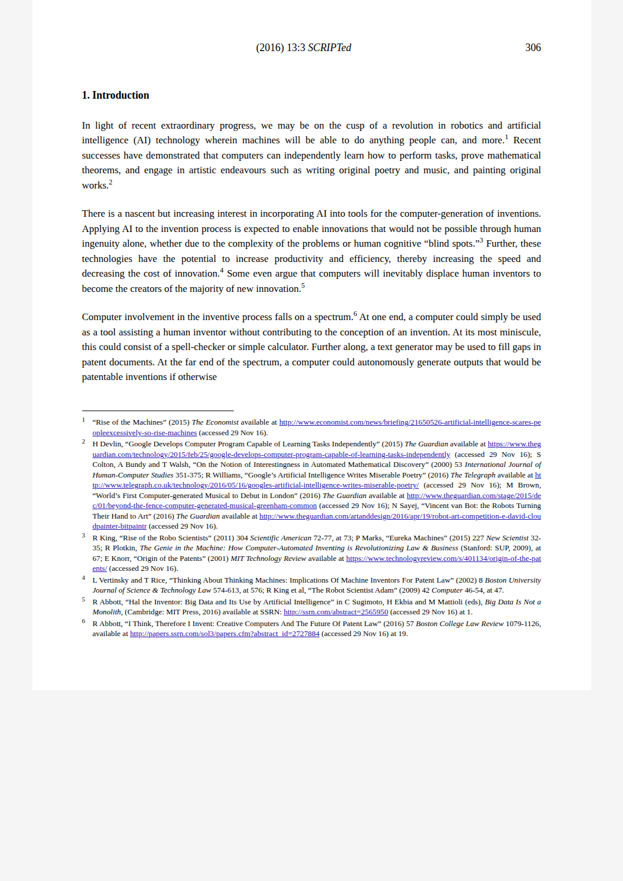(2016) 13:3 SCRIPTed 306
1. Introduction
In light of recent extraordinary progress, we may be on the cusp of a revolution in robotics and artificial intelligence (AI) technology wherein machines will be able to do anything people can, and more.1 Recent successes have demonstrated that computers can independently learn how to perform tasks, prove mathematical theorems, and engage in artistic endeavours such as writing original poetry and music, and painting original works.2
There is a nascent but increasing interest in incorporating AI into tools for the computer-generation of inventions. Applying AI to the invention process is expected to enable innovations that would not be possible through human ingenuity alone, whether due to the complexity of the problems or human cognitive “blind spots.”3 Further, these technologies have the potential to increase productivity and efficiency, thereby increasing the speed and decreasing the cost of innovation.4 Some even argue that computers will inevitably displace human inventors to become the creators of the majority of new innovation.5
Computer involvement in the inventive process falls on a spectrum.6 At one end, a computer could simply be used as a tool assisting a human inventor without contributing to the conception of an invention. At its most miniscule, this could consist of a spell-checker or simple calculator. Further along, a text generator may be used to fill gaps in patent documents. At the far end of the spectrum, a computer could autonomously generate outputs that would be patentable inventions if otherwise
1“Rise of the Machines” (2015) The Economist available at http://www.economist.com/news/briefing/21650526-artificial-intelligence-scares-peopleexcessively-so-rise-machines (accessed 29 Nov 16).
2 H Devlin, “Google Develops Computer Program Capable of Learning Tasks Independently” (2015) The Guardian available at https://www.theguardian.com/technology/2015/feb/25/google-develops-computer-program-capable-of-learning-tasks-independently (accessed 29 Nov 16); S Colton, A Bundy and T Walsh, “On the Notion of Interestingness in Automated Mathematical Discovery” (2000) 53 International Journal of Human-Computer Studies 351-375; R Williams, “Google’s Artificial Intelligence Writes Miserable Poetry” (2016) The Telegraph available at http://www.telegraph.co.uk/technology/2016/05/16/googles-artificial-intelligence-writes-miserable-poetry/ (accessed 29 Nov 16); M Brown, “World’s First Computer-generated Musical to Debut in London” (2016) The Guardian available at http://www.theguardian.com/stage/2015/dec/01/beyond-the-fence-computer-generated-musical-greenham-common (accessed 29 Nov 16); N Sayej, “Vincent van Bot: the Robots Turning Their Hand to Art” (2016) The Guardian available at http://www.theguardian.com/artanddesign/2016/apr/19/robot-art-competition-e-david-cloudpainter-bitpaintr (accessed 29 Nov 16).
3 R King, “Rise of the Robo Scientists” (2011) 304 Scientific American 72-77, at 73; P Marks, “Eureka Machines” (2015) 227 New Scientist 32-35; R Plotkin, The Genie in the Machine: How Computer-Automated Inventing is Revolutionizing Law & Business (Stanford: SUP, 2009), at 67; E Knorr, “Origin of the Patents” (2001) MIT Technology Review available at https://www.technologyreview.com/s/401134/origin-of-the-patents/ (accessed 29 Nov 16).
4 L Vertinsky and T Rice, “Thinking About Thinking Machines: Implications Of Machine Inventors For Patent Law” (2002) 8 Boston University Journal of Science & Technology Law 574-613, at 576; R King et al, “The Robot Scientist Adam” (2009) 42 Computer 46-54, at 47.
5 R Abbott, “Hal the Inventor: Big Data and Its Use by Artificial Intelligence” in C Sugimoto, H Ekbia and M Mattioli (eds), Big Data Is Not a Monolith, (Cambridge: MIT Press, 2016) available at SSRN: http://ssrn.com/abstract=2565950 (accessed 29 Nov 16) at 1.
6 R Abbott, “I Think, Therefore I Invent: Creative Computers And The Future Of Patent Law” (2016) 57 Boston College Law Review 1079-1126, available at http://papers.ssrn.com/sol3/papers.cfm?abstract_id=2727884 (accessed 29 Nov 16) at 19.